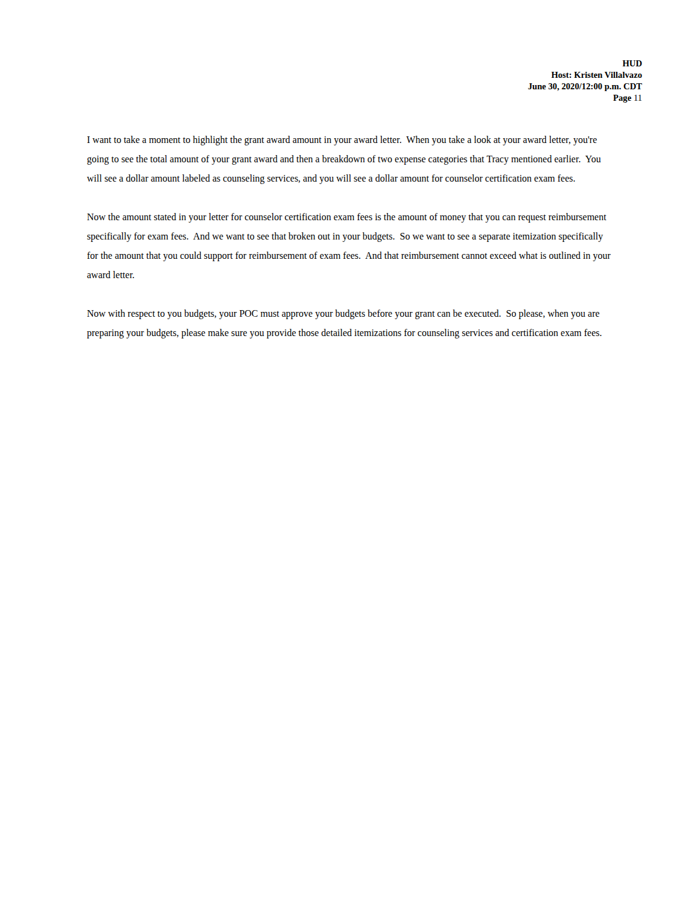HUD
Host: Kristen Villalvazo
June 30, 2020/12:00 p.m. CDT
Page 11
I want to take a moment to highlight the grant award amount in your award letter. When you take a look at your award letter, you're going to see the total amount of your grant award and then a breakdown of two expense categories that Tracy mentioned earlier. You will see a dollar amount labeled as counseling services, and you will see a dollar amount for counselor certification exam fees.
Now the amount stated in your letter for counselor certification exam fees is the amount of money that you can request reimbursement specifically for exam fees. And we want to see that broken out in your budgets. So we want to see a separate itemization specifically for the amount that you could support for reimbursement of exam fees. And that reimbursement cannot exceed what is outlined in your award letter.
Now with respect to you budgets, your POC must approve your budgets before your grant can be executed. So please, when you are preparing your budgets, please make sure you provide those detailed itemizations for counseling services and certification exam fees.